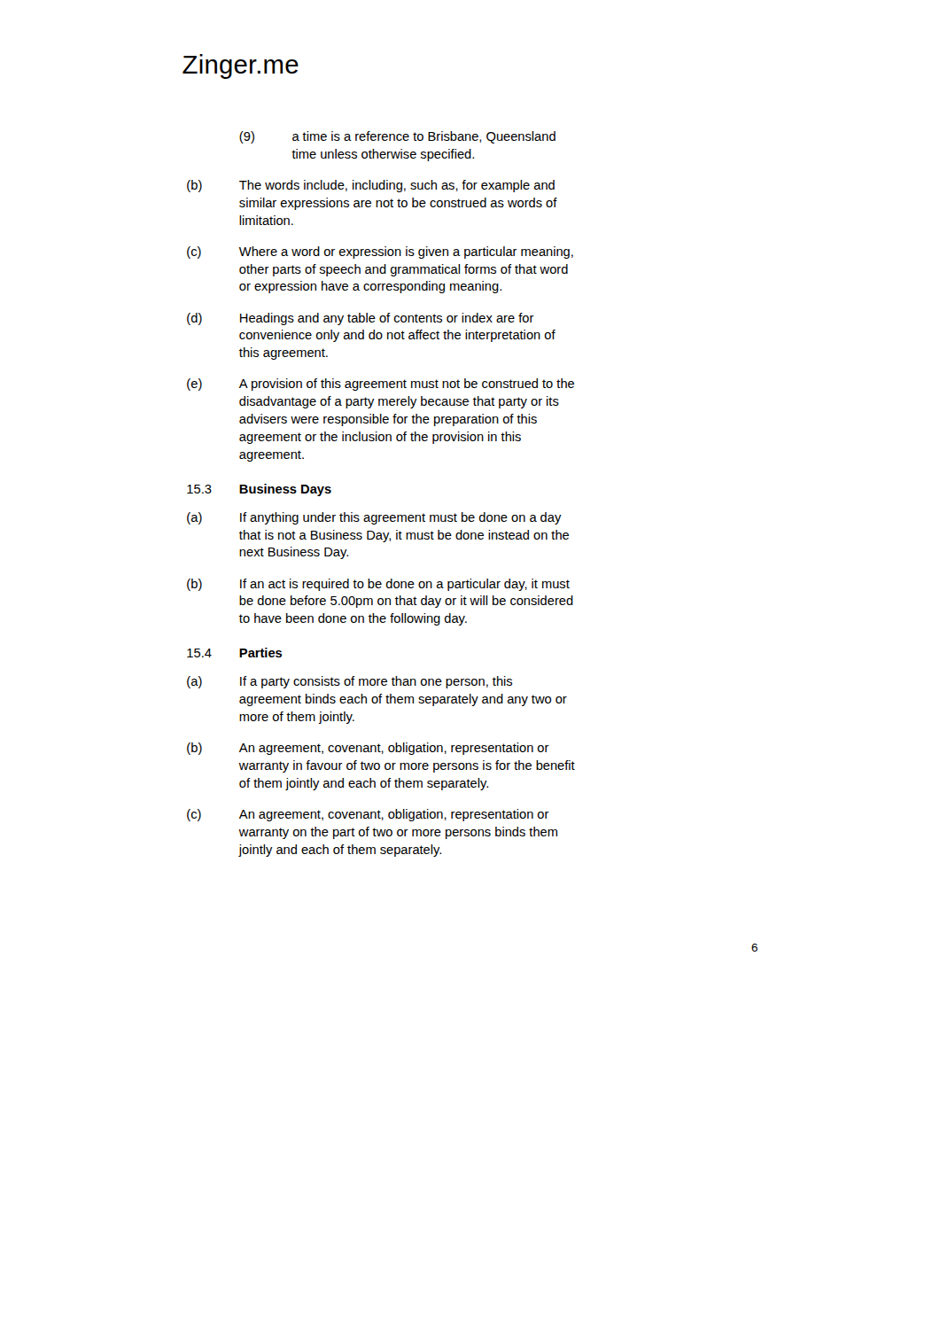Zinger.me
(9)
a time is a reference to Brisbane, Queensland time unless otherwise specified.
(b)
The words include, including, such as, for example and similar expressions are not to be construed as words of limitation.
(c)
Where a word or expression is given a particular meaning, other parts of speech and grammatical forms of that word or expression have a corresponding meaning.
(d)
Headings and any table of contents or index are for convenience only and do not affect the interpretation of this agreement.
(e)
A provision of this agreement must not be construed to the disadvantage of a party merely because that party or its advisers were responsible for the preparation of this agreement or the inclusion of the provision in this agreement.
15.3
Business Days
(a)
If anything under this agreement must be done on a day that is not a Business Day, it must be done instead on the next Business Day.
(b)
If an act is required to be done on a particular day, it must be done before 5.00pm on that day or it will be considered to have been done on the following day.
15.4
Parties
(a)
If a party consists of more than one person, this agreement binds each of them separately and any two or more of them jointly.
(b)
An agreement, covenant, obligation, representation or warranty in favour of two or more persons is for the benefit of them jointly and each of them separately.
(c)
An agreement, covenant, obligation, representation or warranty on the part of two or more persons binds them jointly and each of them separately.
6